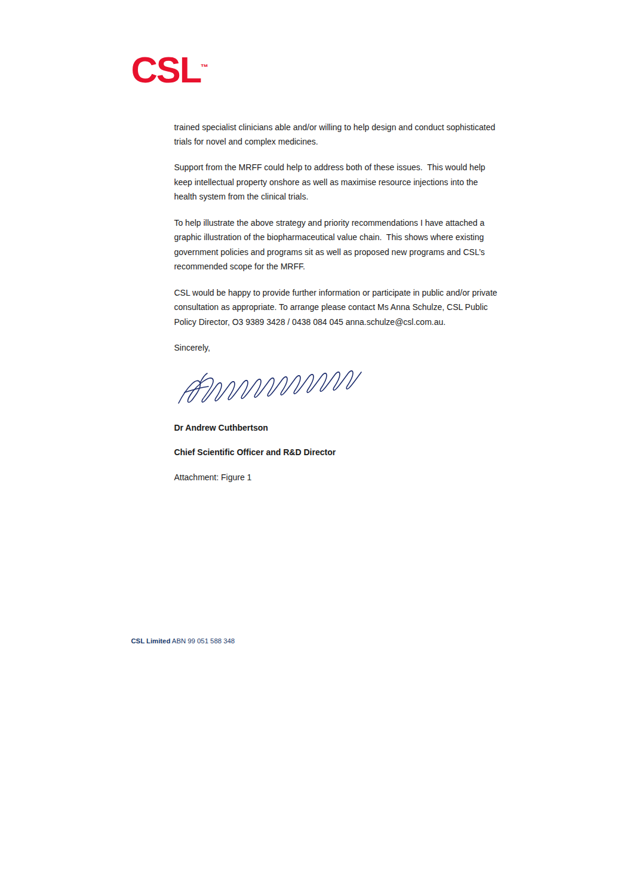CSL™
trained specialist clinicians able and/or willing to help design and conduct sophisticated trials for novel and complex medicines.
Support from the MRFF could help to address both of these issues. This would help keep intellectual property onshore as well as maximise resource injections into the health system from the clinical trials.
To help illustrate the above strategy and priority recommendations I have attached a graphic illustration of the biopharmaceutical value chain. This shows where existing government policies and programs sit as well as proposed new programs and CSL’s recommended scope for the MRFF.
CSL would be happy to provide further information or participate in public and/or private consultation as appropriate. To arrange please contact Ms Anna Schulze, CSL Public Policy Director, O3 9389 3428 / 0438 084 045 anna.schulze@csl.com.au.
Sincerely,
Dr Andrew Cuthbertson
Chief Scientific Officer and R&D Director
Attachment: Figure 1
CSL Limited ABN 99 051 588 348